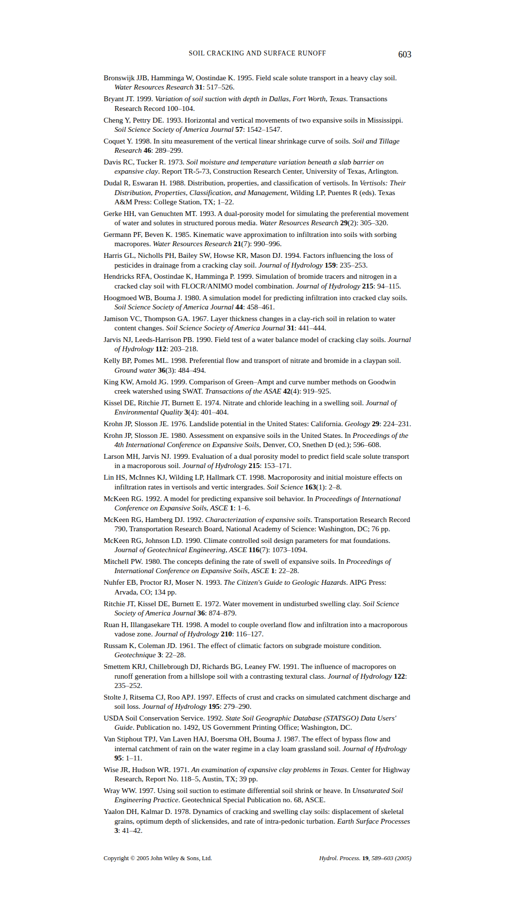Soil cracking and surface runoff 603
Bronswijk JJB, Hamminga W, Oostindae K. 1995. Field scale solute transport in a heavy clay soil. Water Resources Research 31: 517–526.
Bryant JT. 1999. Variation of soil suction with depth in Dallas, Fort Worth, Texas. Transactions Research Record 100–104.
Cheng Y, Pettry DE. 1993. Horizontal and vertical movements of two expansive soils in Mississippi. Soil Science Society of America Journal 57: 1542–1547.
Coquet Y. 1998. In situ measurement of the vertical linear shrinkage curve of soils. Soil and Tillage Research 46: 289–299.
Davis RC, Tucker R. 1973. Soil moisture and temperature variation beneath a slab barrier on expansive clay. Report TR-5-73, Construction Research Center, University of Texas, Arlington.
Dudal R, Eswaran H. 1988. Distribution, properties, and classification of vertisols. In Vertisols: Their Distribution, Properties, Classification, and Management, Wilding LP, Puentes R (eds). Texas A&M Press: College Station, TX; 1–22.
Gerke HH, van Genuchten MT. 1993. A dual-porosity model for simulating the preferential movement of water and solutes in structured porous media. Water Resources Research 29(2): 305–320.
Germann PF, Beven K. 1985. Kinematic wave approximation to infiltration into soils with sorbing macropores. Water Resources Research 21(7): 990–996.
Harris GL, Nicholls PH, Bailey SW, Howse KR, Mason DJ. 1994. Factors influencing the loss of pesticides in drainage from a cracking clay soil. Journal of Hydrology 159: 235–253.
Hendricks RFA, Oostindae K, Hamminga P. 1999. Simulation of bromide tracers and nitrogen in a cracked clay soil with FLOCR/ANIMO model combination. Journal of Hydrology 215: 94–115.
Hoogmoed WB, Bouma J. 1980. A simulation model for predicting infiltration into cracked clay soils. Soil Science Society of America Journal 44: 458–461.
Jamison VC, Thompson GA. 1967. Layer thickness changes in a clay-rich soil in relation to water content changes. Soil Science Society of America Journal 31: 441–444.
Jarvis NJ, Leeds-Harrison PB. 1990. Field test of a water balance model of cracking clay soils. Journal of Hydrology 112: 203–218.
Kelly BP, Pomes ML. 1998. Preferential flow and transport of nitrate and bromide in a claypan soil. Ground water 36(3): 484–494.
King KW, Arnold JG. 1999. Comparison of Green–Ampt and curve number methods on Goodwin creek watershed using SWAT. Transactions of the ASAE 42(4): 919–925.
Kissel DE, Ritchie JT, Burnett E. 1974. Nitrate and chloride leaching in a swelling soil. Journal of Environmental Quality 3(4): 401–404.
Krohn JP, Slosson JE. 1976. Landslide potential in the United States: California. Geology 29: 224–231.
Krohn JP, Slosson JE. 1980. Assessment on expansive soils in the United States. In Proceedings of the 4th International Conference on Expansive Soils, Denver, CO, Snethen D (ed.); 596–608.
Larson MH, Jarvis NJ. 1999. Evaluation of a dual porosity model to predict field scale solute transport in a macroporous soil. Journal of Hydrology 215: 153–171.
Lin HS, McInnes KJ, Wilding LP, Hallmark CT. 1998. Macroporosity and initial moisture effects on infiltration rates in vertisols and vertic intergrades. Soil Science 163(1): 2–8.
McKeen RG. 1992. A model for predicting expansive soil behavior. In Proceedings of International Conference on Expansive Soils, ASCE 1: 1–6.
McKeen RG, Hamberg DJ. 1992. Characterization of expansive soils. Transportation Research Record 790, Transportation Research Board, National Academy of Science: Washington, DC; 76 pp.
McKeen RG, Johnson LD. 1990. Climate controlled soil design parameters for mat foundations. Journal of Geotechnical Engineering, ASCE 116(7): 1073–1094.
Mitchell PW. 1980. The concepts defining the rate of swell of expansive soils. In Proceedings of International Conference on Expansive Soils, ASCE 1: 22–28.
Nuhfer EB, Proctor RJ, Moser N. 1993. The Citizen's Guide to Geologic Hazards. AIPG Press: Arvada, CO; 134 pp.
Ritchie JT, Kissel DE, Burnett E. 1972. Water movement in undisturbed swelling clay. Soil Science Society of America Journal 36: 874–879.
Ruan H, Illangasekare TH. 1998. A model to couple overland flow and infiltration into a macroporous vadose zone. Journal of Hydrology 210: 116–127.
Russam K, Coleman JD. 1961. The effect of climatic factors on subgrade moisture condition. Geotechnique 3: 22–28.
Smettem KRJ, Chillebrough DJ, Richards BG, Leaney FW. 1991. The influence of macropores on runoff generation from a hillslope soil with a contrasting textural class. Journal of Hydrology 122: 235–252.
Stolte J, Ritsema CJ, Roo APJ. 1997. Effects of crust and cracks on simulated catchment discharge and soil loss. Journal of Hydrology 195: 279–290.
USDA Soil Conservation Service. 1992. State Soil Geographic Database (STATSGO) Data Users' Guide. Publication no. 1492, US Government Printing Office; Washington, DC.
Van Stiphout TPJ, Van Laven HAJ, Boersma OH, Bouma J. 1987. The effect of bypass flow and internal catchment of rain on the water regime in a clay loam grassland soil. Journal of Hydrology 95: 1–11.
Wise JR, Hudson WR. 1971. An examination of expansive clay problems in Texas. Center for Highway Research, Report No. 118–5, Austin, TX; 39 pp.
Wray WW. 1997. Using soil suction to estimate differential soil shrink or heave. In Unsaturated Soil Engineering Practice. Geotechnical Special Publication no. 68, ASCE.
Yaalon DH, Kalmar D. 1978. Dynamics of cracking and swelling clay soils: displacement of skeletal grains, optimum depth of slickensides, and rate of intra-pedonic turbation. Earth Surface Processes 3: 41–42.
Copyright © 2005 John Wiley & Sons, Ltd. Hydrol. Process. 19, 589–603 (2005)